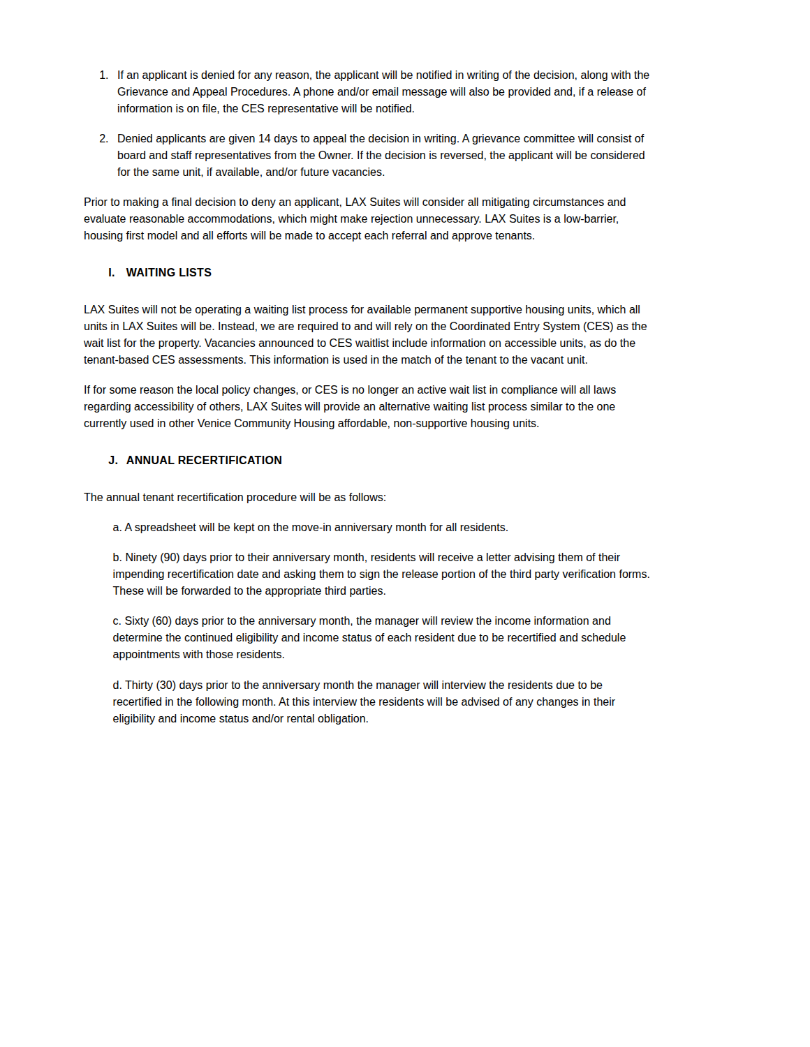If an applicant is denied for any reason, the applicant will be notified in writing of the decision, along with the Grievance and Appeal Procedures. A phone and/or email message will also be provided and, if a release of information is on file, the CES representative will be notified.
Denied applicants are given 14 days to appeal the decision in writing. A grievance committee will consist of board and staff representatives from the Owner. If the decision is reversed, the applicant will be considered for the same unit, if available, and/or future vacancies.
Prior to making a final decision to deny an applicant, LAX Suites will consider all mitigating circumstances and evaluate reasonable accommodations, which might make rejection unnecessary. LAX Suites is a low-barrier, housing first model and all efforts will be made to accept each referral and approve tenants.
I. WAITING LISTS
LAX Suites will not be operating a waiting list process for available permanent supportive housing units, which all units in LAX Suites will be. Instead, we are required to and will rely on the Coordinated Entry System (CES) as the wait list for the property. Vacancies announced to CES waitlist include information on accessible units, as do the tenant-based CES assessments. This information is used in the match of the tenant to the vacant unit.
If for some reason the local policy changes, or CES is no longer an active wait list in compliance will all laws regarding accessibility of others, LAX Suites will provide an alternative waiting list process similar to the one currently used in other Venice Community Housing affordable, non-supportive housing units.
J. ANNUAL RECERTIFICATION
The annual tenant recertification procedure will be as follows:
a. A spreadsheet will be kept on the move-in anniversary month for all residents.
b. Ninety (90) days prior to their anniversary month, residents will receive a letter advising them of their impending recertification date and asking them to sign the release portion of the third party verification forms. These will be forwarded to the appropriate third parties.
c. Sixty (60) days prior to the anniversary month, the manager will review the income information and determine the continued eligibility and income status of each resident due to be recertified and schedule appointments with those residents.
d. Thirty (30) days prior to the anniversary month the manager will interview the residents due to be recertified in the following month. At this interview the residents will be advised of any changes in their eligibility and income status and/or rental obligation.